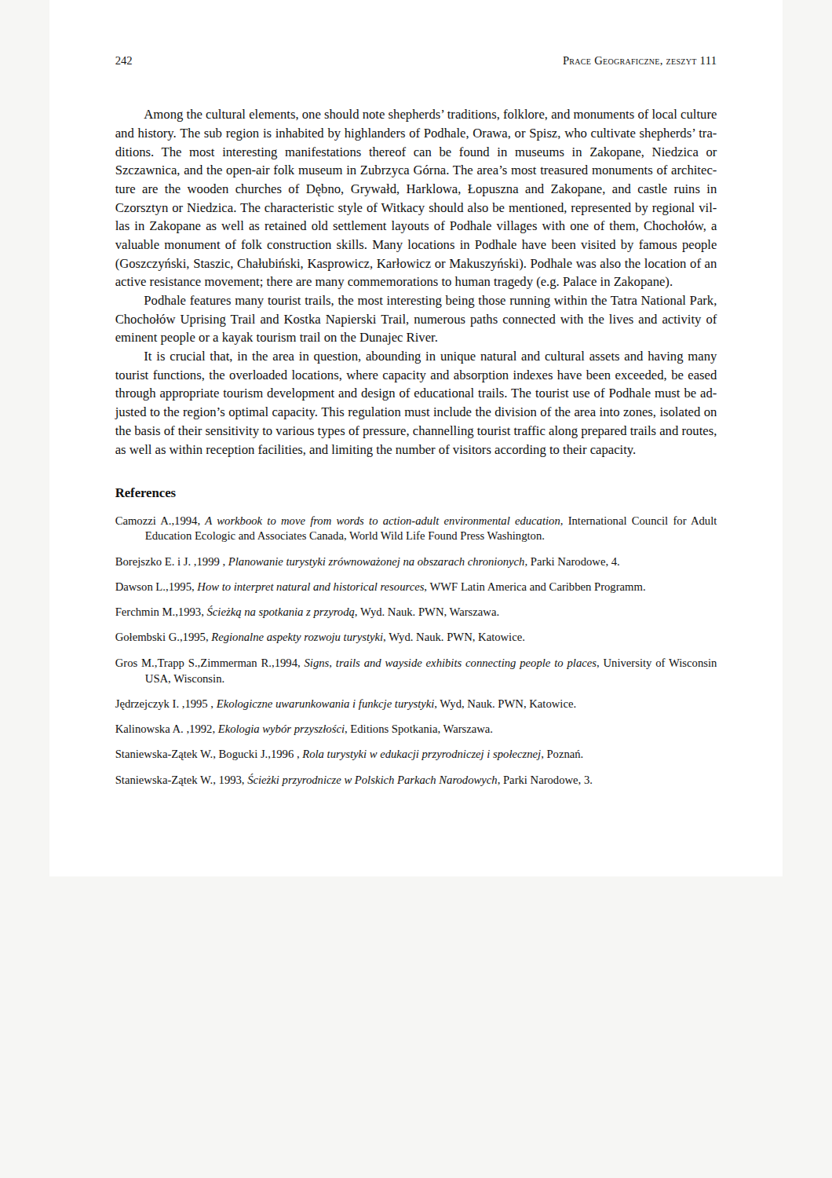242 Prace Geograficzne, zeszyt 111
Among the cultural elements, one should note shepherds’ traditions, folklore, and monuments of local culture and history. The sub region is inhabited by highlanders of Podhale, Orawa, or Spisz, who cultivate shepherds’ traditions. The most interesting manifestations thereof can be found in museums in Zakopane, Niedzica or Szczawnica, and the open-air folk museum in Zubrzyca Górna. The area’s most treasured monuments of architecture are the wooden churches of Dębno, Grywałd, Harklowa, Łopuszna and Zakopane, and castle ruins in Czorsztyn or Niedzica. The characteristic style of Witkacy should also be mentioned, represented by regional villas in Zakopane as well as retained old settlement layouts of Podhale villages with one of them, Chochołów, a valuable monument of folk construction skills. Many locations in Podhale have been visited by famous people (Goszczyński, Staszic, Chałubiński, Kasprowicz, Karłowicz or Makuszyński). Podhale was also the location of an active resistance movement; there are many commemorations to human tragedy (e.g. Palace in Zakopane).
Podhale features many tourist trails, the most interesting being those running within the Tatra National Park, Chochołów Uprising Trail and Kostka Napierski Trail, numerous paths connected with the lives and activity of eminent people or a kayak tourism trail on the Dunajec River.
It is crucial that, in the area in question, abounding in unique natural and cultural assets and having many tourist functions, the overloaded locations, where capacity and absorption indexes have been exceeded, be eased through appropriate tourism development and design of educational trails. The tourist use of Podhale must be adjusted to the region’s optimal capacity. This regulation must include the division of the area into zones, isolated on the basis of their sensitivity to various types of pressure, channelling tourist traffic along prepared trails and routes, as well as within reception facilities, and limiting the number of visitors according to their capacity.
References
Camozzi A.,1994, A workbook to move from words to action-adult environmental education, International Council for Adult Education Ecologic and Associates Canada, World Wild Life Found Press Washington.
Borejszko E. i J. ,1999 , Planowanie turystyki zrównoważonej na obszarach chronionych, Parki Narodowe, 4.
Dawson L.,1995, How to interpret natural and historical resources, WWF Latin America and Caribben Programm.
Ferchmin M.,1993, Ścieżką na spotkania z przyrodą, Wyd. Nauk. PWN, Warszawa.
Gołembski G.,1995, Regionalne aspekty rozwoju turystyki, Wyd. Nauk. PWN, Katowice.
Gros M.,Trapp S.,Zimmerman R.,1994, Signs, trails and wayside exhibits connecting people to places, University of Wisconsin USA, Wisconsin.
Jędrzejczyk I. ,1995 , Ekologiczne uwarunkowania i funkcje turystyki, Wyd, Nauk. PWN, Katowice.
Kalinowska A. ,1992, Ekologia wybór przyszłości, Editions Spotkania, Warszawa.
Staniewska-Zątek W., Bogucki J.,1996 , Rola turystyki w edukacji przyrodniczej i społecznej, Poznań.
Staniewska-Zątek W., 1993, Ścieżki przyrodnicze w Polskich Parkach Narodowych, Parki Narodowe, 3.